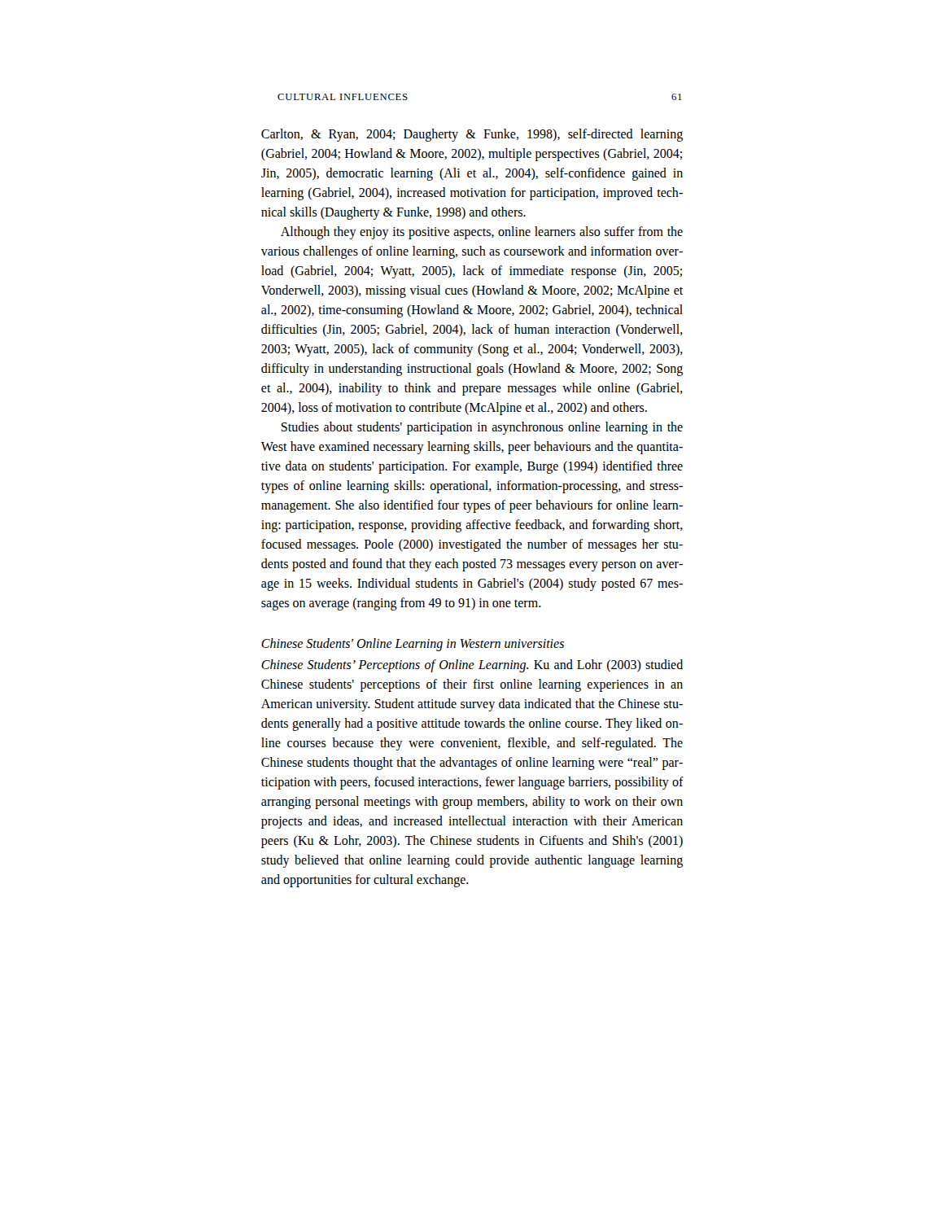CULTURAL INFLUENCES 61
Carlton, & Ryan, 2004; Daugherty & Funke, 1998), self-directed learning (Gabriel, 2004; Howland & Moore, 2002), multiple perspectives (Gabriel, 2004; Jin, 2005), democratic learning (Ali et al., 2004), self-confidence gained in learning (Gabriel, 2004), increased motivation for participation, improved technical skills (Daugherty & Funke, 1998) and others.
Although they enjoy its positive aspects, online learners also suffer from the various challenges of online learning, such as coursework and information overload (Gabriel, 2004; Wyatt, 2005), lack of immediate response (Jin, 2005; Vonderwell, 2003), missing visual cues (Howland & Moore, 2002; McAlpine et al., 2002), time-consuming (Howland & Moore, 2002; Gabriel, 2004), technical difficulties (Jin, 2005; Gabriel, 2004), lack of human interaction (Vonderwell, 2003; Wyatt, 2005), lack of community (Song et al., 2004; Vonderwell, 2003), difficulty in understanding instructional goals (Howland & Moore, 2002; Song et al., 2004), inability to think and prepare messages while online (Gabriel, 2004), loss of motivation to contribute (McAlpine et al., 2002) and others.
Studies about students' participation in asynchronous online learning in the West have examined necessary learning skills, peer behaviours and the quantitative data on students' participation. For example, Burge (1994) identified three types of online learning skills: operational, information-processing, and stress-management. She also identified four types of peer behaviours for online learning: participation, response, providing affective feedback, and forwarding short, focused messages. Poole (2000) investigated the number of messages her students posted and found that they each posted 73 messages every person on average in 15 weeks. Individual students in Gabriel's (2004) study posted 67 messages on average (ranging from 49 to 91) in one term.
Chinese Students' Online Learning in Western universities
Chinese Students’ Perceptions of Online Learning. Ku and Lohr (2003) studied Chinese students' perceptions of their first online learning experiences in an American university. Student attitude survey data indicated that the Chinese students generally had a positive attitude towards the online course. They liked online courses because they were convenient, flexible, and self-regulated. The Chinese students thought that the advantages of online learning were “real” participation with peers, focused interactions, fewer language barriers, possibility of arranging personal meetings with group members, ability to work on their own projects and ideas, and increased intellectual interaction with their American peers (Ku & Lohr, 2003). The Chinese students in Cifuents and Shih's (2001) study believed that online learning could provide authentic language learning and opportunities for cultural exchange.